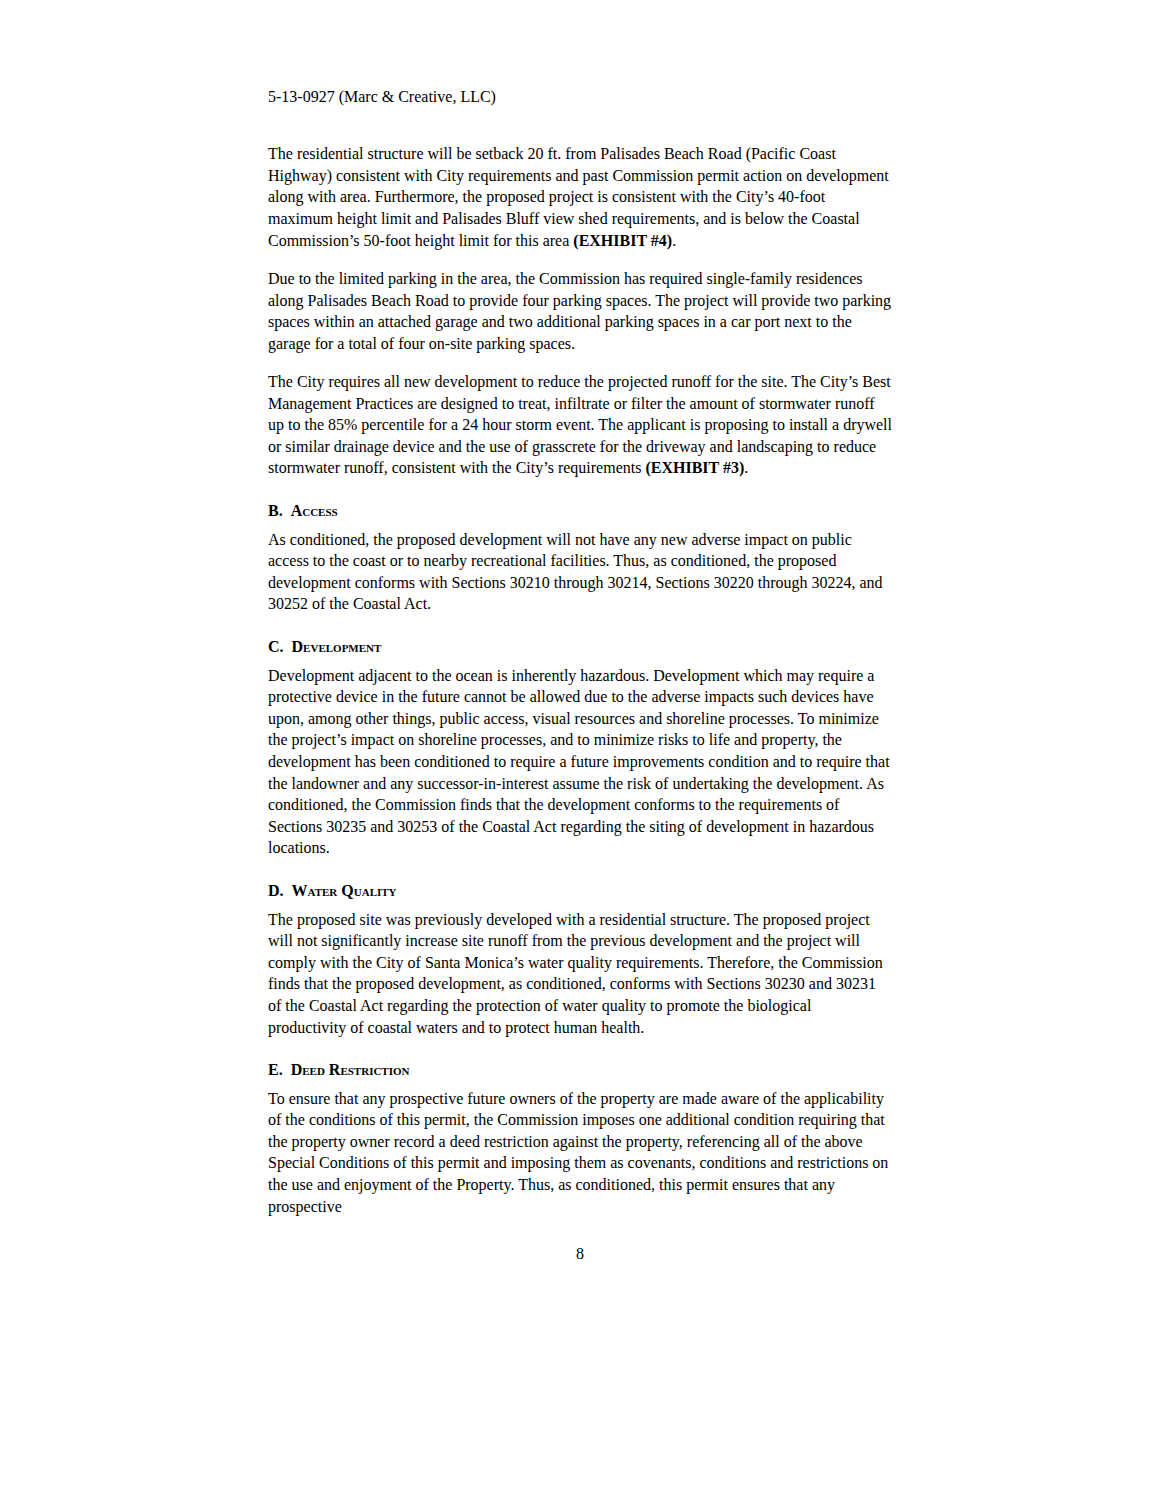5-13-0927 (Marc & Creative, LLC)
The residential structure will be setback 20 ft. from Palisades Beach Road (Pacific Coast Highway) consistent with City requirements and past Commission permit action on development along with area. Furthermore, the proposed project is consistent with the City’s 40-foot maximum height limit and Palisades Bluff view shed requirements, and is below the Coastal Commission’s 50-foot height limit for this area (EXHIBIT #4).
Due to the limited parking in the area, the Commission has required single-family residences along Palisades Beach Road to provide four parking spaces. The project will provide two parking spaces within an attached garage and two additional parking spaces in a car port next to the garage for a total of four on-site parking spaces.
The City requires all new development to reduce the projected runoff for the site. The City’s Best Management Practices are designed to treat, infiltrate or filter the amount of stormwater runoff up to the 85% percentile for a 24 hour storm event. The applicant is proposing to install a drywell or similar drainage device and the use of grasscrete for the driveway and landscaping to reduce stormwater runoff, consistent with the City’s requirements (EXHIBIT #3).
B. Access
As conditioned, the proposed development will not have any new adverse impact on public access to the coast or to nearby recreational facilities. Thus, as conditioned, the proposed development conforms with Sections 30210 through 30214, Sections 30220 through 30224, and 30252 of the Coastal Act.
C. Development
Development adjacent to the ocean is inherently hazardous. Development which may require a protective device in the future cannot be allowed due to the adverse impacts such devices have upon, among other things, public access, visual resources and shoreline processes. To minimize the project’s impact on shoreline processes, and to minimize risks to life and property, the development has been conditioned to require a future improvements condition and to require that the landowner and any successor-in-interest assume the risk of undertaking the development. As conditioned, the Commission finds that the development conforms to the requirements of Sections 30235 and 30253 of the Coastal Act regarding the siting of development in hazardous locations.
D. Water Quality
The proposed site was previously developed with a residential structure. The proposed project will not significantly increase site runoff from the previous development and the project will comply with the City of Santa Monica’s water quality requirements. Therefore, the Commission finds that the proposed development, as conditioned, conforms with Sections 30230 and 30231 of the Coastal Act regarding the protection of water quality to promote the biological productivity of coastal waters and to protect human health.
E. Deed Restriction
To ensure that any prospective future owners of the property are made aware of the applicability of the conditions of this permit, the Commission imposes one additional condition requiring that the property owner record a deed restriction against the property, referencing all of the above Special Conditions of this permit and imposing them as covenants, conditions and restrictions on the use and enjoyment of the Property. Thus, as conditioned, this permit ensures that any prospective
8